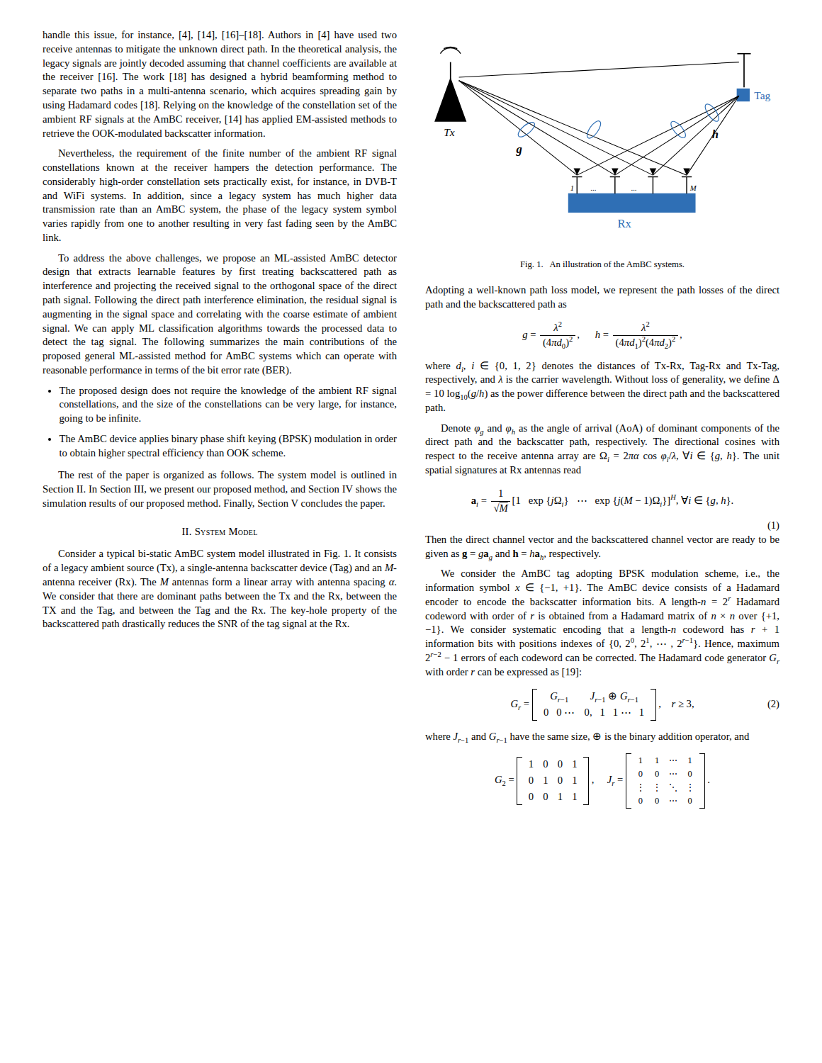handle this issue, for instance, [4], [14], [16]–[18]. Authors in [4] have used two receive antennas to mitigate the unknown direct path. In the theoretical analysis, the legacy signals are jointly decoded assuming that channel coefficients are available at the receiver [16]. The work [18] has designed a hybrid beamforming method to separate two paths in a multi-antenna scenario, which acquires spreading gain by using Hadamard codes [18]. Relying on the knowledge of the constellation set of the ambient RF signals at the AmBC receiver, [14] has applied EM-assisted methods to retrieve the OOK-modulated backscatter information.
Nevertheless, the requirement of the finite number of the ambient RF signal constellations known at the receiver hampers the detection performance. The considerably high-order constellation sets practically exist, for instance, in DVB-T and WiFi systems. In addition, since a legacy system has much higher data transmission rate than an AmBC system, the phase of the legacy system symbol varies rapidly from one to another resulting in very fast fading seen by the AmBC link.
To address the above challenges, we propose an ML-assisted AmBC detector design that extracts learnable features by first treating backscattered path as interference and projecting the received signal to the orthogonal space of the direct path signal. Following the direct path interference elimination, the residual signal is augmenting in the signal space and correlating with the coarse estimate of ambient signal. We can apply ML classification algorithms towards the processed data to detect the tag signal. The following summarizes the main contributions of the proposed general ML-assisted method for AmBC systems which can operate with reasonable performance in terms of the bit error rate (BER).
The proposed design does not require the knowledge of the ambient RF signal constellations, and the size of the constellations can be very large, for instance, going to be infinite.
The AmBC device applies binary phase shift keying (BPSK) modulation in order to obtain higher spectral efficiency than OOK scheme.
The rest of the paper is organized as follows. The system model is outlined in Section II. In Section III, we present our proposed method, and Section IV shows the simulation results of our proposed method. Finally, Section V concludes the paper.
II. System Model
Consider a typical bi-static AmBC system model illustrated in Fig. 1. It consists of a legacy ambient source (Tx), a single-antenna backscatter device (Tag) and an M-antenna receiver (Rx). The M antennas form a linear array with antenna spacing α. We consider that there are dominant paths between the Tx and the Rx, between the TX and the Tag, and between the Tag and the Rx. The key-hole property of the backscattered path drastically reduces the SNR of the tag signal at the Rx.
Tx Tag Rx 1 ... ... M g h
Fig. 1. An illustration of the AmBC systems.
Adopting a well-known path loss model, we represent the path losses of the direct path and the backscattered path as
g = λ2(4πd0)2, h = λ2(4πd1)2(4πd2)2,
where di, i ∈ {0, 1, 2} denotes the distances of Tx-Rx, Tag-Rx and Tx-Tag, respectively, and λ is the carrier wavelength. Without loss of generality, we define Δ = 10 log10(g/h) as the power difference between the direct path and the backscattered path.
Denote φg and φh as the angle of arrival (AoA) of dominant components of the direct path and the backscatter path, respectively. The directional cosines with respect to the receive antenna array are Ωi = 2πα cos φi/λ, ∀i ∈ {g, h}. The unit spatial signatures at Rx antennas read
ai = 1√M[1 exp {j Ωi} ⋯ exp {j(M − 1)Ωi}]H, ∀i ∈ {g, h}.
(1)
Then the direct channel vector and the backscattered channel vector are ready to be given as g = gag and h = hah, respectively.
We consider the AmBC tag adopting BPSK modulation scheme, i.e., the information symbol x ∈ {−1, +1}. The AmBC device consists of a Hadamard encoder to encode the backscatter information bits. A length-n = 2r Hadamard codeword with order of r is obtained from a Hadamard matrix of n × n over {+1, −1}. We consider systematic encoding that a length-n codeword has r + 1 information bits with positions indexes of {0, 20, 21, ⋯ , 2r−1}. Hence, maximum 2r−2 − 1 errors of each codeword can be corrected. The Hadamard code generator Gr with order r can be expressed as [19]:
Gr =
| G r −1 | J r −1 ⊕ G r −1 |
| 0 0 ⋯ | 0, 1 1 ⋯ 1 |
, r ≥ 3, (2)
where Jr−1 and Gr−1 have the same size, ⊕ is the binary addition operator, and
G2 =
| 1 | 0 | 0 | 1 |
| 0 | 1 | 0 | 1 |
| 0 | 0 | 1 | 1 |
, Jr =
| 1 | 1 | ⋯ | 1 |
| 0 | 0 | ⋯ | 0 |
| ⋮ | ⋮ | ⋱ | ⋮ |
| 0 | 0 | ⋯ | 0 |
.